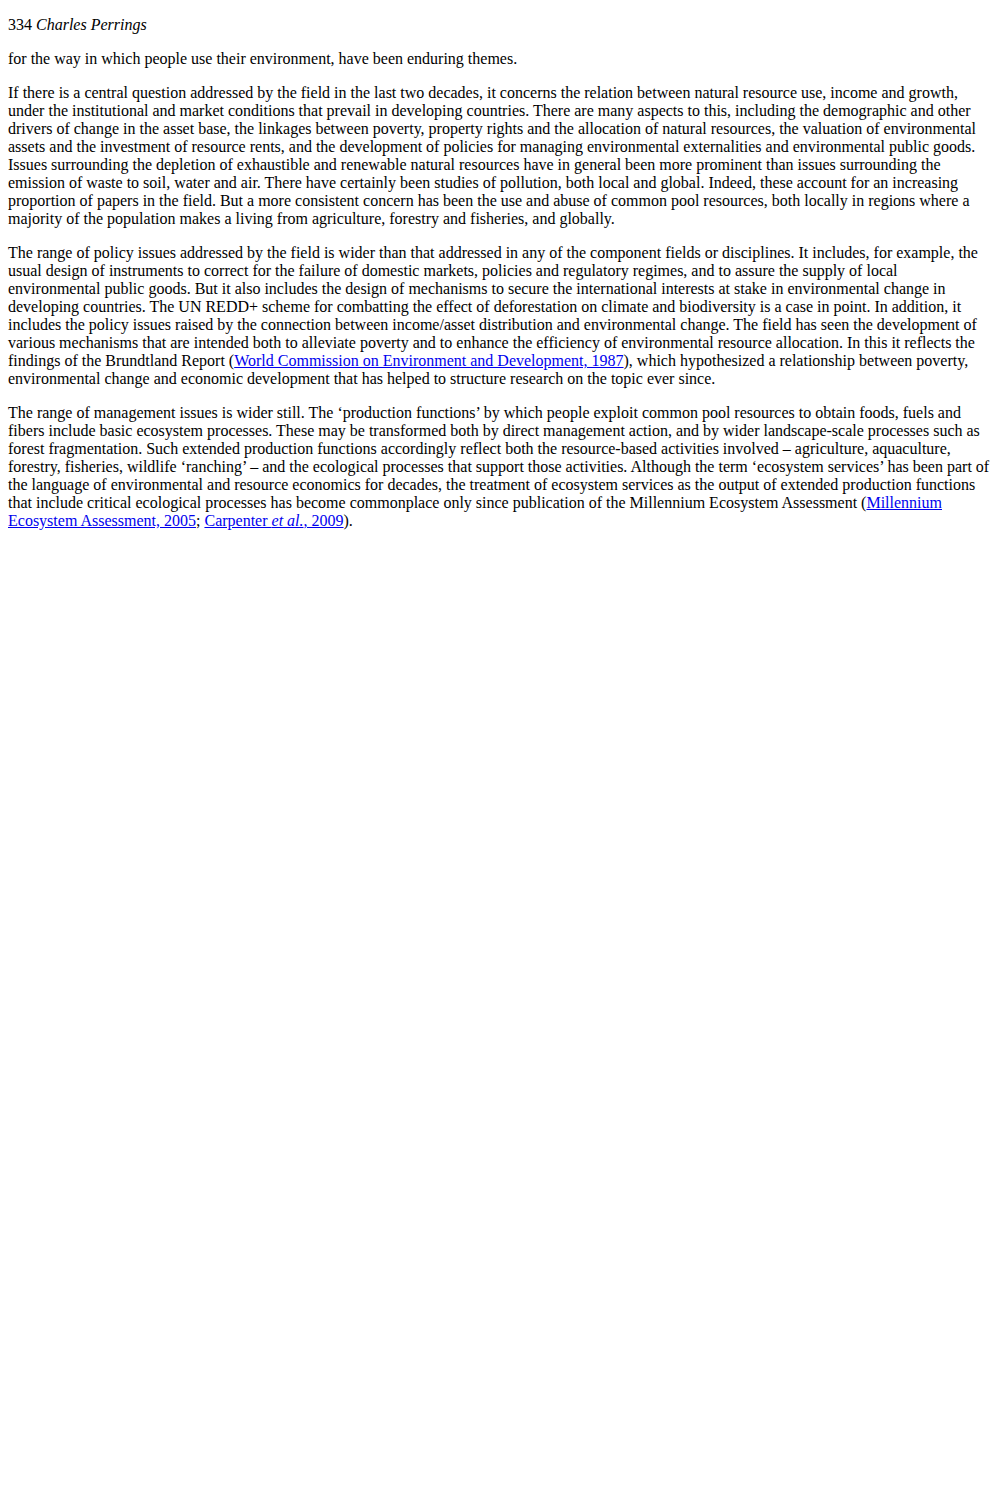334 Charles Perrings
for the way in which people use their environment, have been enduring themes.
If there is a central question addressed by the field in the last two decades, it concerns the relation between natural resource use, income and growth, under the institutional and market conditions that prevail in developing countries. There are many aspects to this, including the demographic and other drivers of change in the asset base, the linkages between poverty, property rights and the allocation of natural resources, the valuation of environmental assets and the investment of resource rents, and the development of policies for managing environmental externalities and environmental public goods. Issues surrounding the depletion of exhaustible and renewable natural resources have in general been more prominent than issues surrounding the emission of waste to soil, water and air. There have certainly been studies of pollution, both local and global. Indeed, these account for an increasing proportion of papers in the field. But a more consistent concern has been the use and abuse of common pool resources, both locally in regions where a majority of the population makes a living from agriculture, forestry and fisheries, and globally.
The range of policy issues addressed by the field is wider than that addressed in any of the component fields or disciplines. It includes, for example, the usual design of instruments to correct for the failure of domestic markets, policies and regulatory regimes, and to assure the supply of local environmental public goods. But it also includes the design of mechanisms to secure the international interests at stake in environmental change in developing countries. The UN REDD+ scheme for combatting the effect of deforestation on climate and biodiversity is a case in point. In addition, it includes the policy issues raised by the connection between income/asset distribution and environmental change. The field has seen the development of various mechanisms that are intended both to alleviate poverty and to enhance the efficiency of environmental resource allocation. In this it reflects the findings of the Brundtland Report (World Commission on Environment and Development, 1987), which hypothesized a relationship between poverty, environmental change and economic development that has helped to structure research on the topic ever since.
The range of management issues is wider still. The ‘production functions’ by which people exploit common pool resources to obtain foods, fuels and fibers include basic ecosystem processes. These may be transformed both by direct management action, and by wider landscape-scale processes such as forest fragmentation. Such extended production functions accordingly reflect both the resource-based activities involved – agriculture, aquaculture, forestry, fisheries, wildlife ‘ranching’ – and the ecological processes that support those activities. Although the term ‘ecosystem services’ has been part of the language of environmental and resource economics for decades, the treatment of ecosystem services as the output of extended production functions that include critical ecological processes has become commonplace only since publication of the Millennium Ecosystem Assessment (Millennium Ecosystem Assessment, 2005; Carpenter et al., 2009).